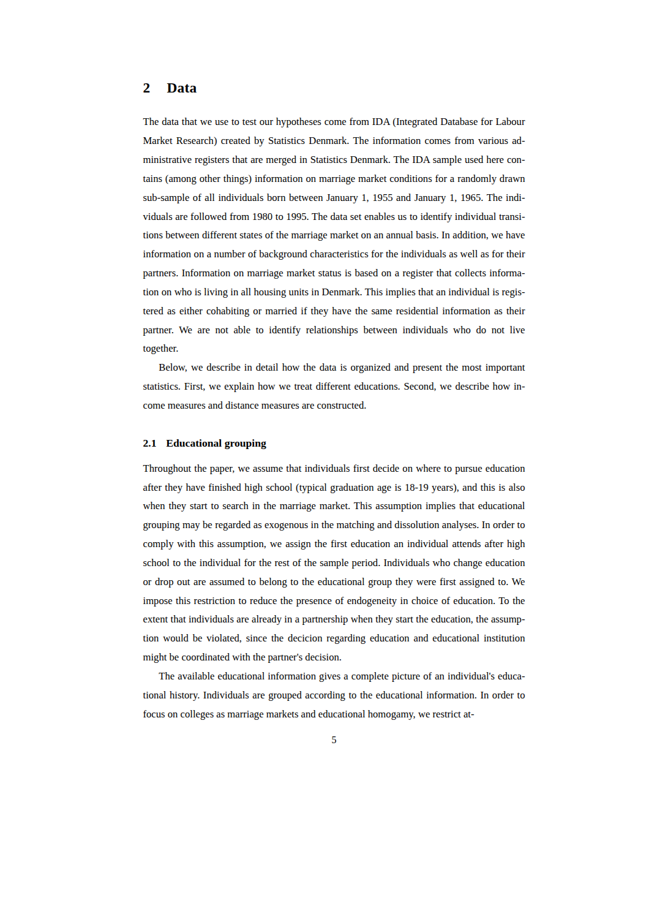2 Data
The data that we use to test our hypotheses come from IDA (Integrated Database for Labour Market Research) created by Statistics Denmark. The information comes from various administrative registers that are merged in Statistics Denmark. The IDA sample used here contains (among other things) information on marriage market conditions for a randomly drawn sub-sample of all individuals born between January 1, 1955 and January 1, 1965. The individuals are followed from 1980 to 1995. The data set enables us to identify individual transitions between different states of the marriage market on an annual basis. In addition, we have information on a number of background characteristics for the individuals as well as for their partners. Information on marriage market status is based on a register that collects information on who is living in all housing units in Denmark. This implies that an individual is registered as either cohabiting or married if they have the same residential information as their partner. We are not able to identify relationships between individuals who do not live together.
Below, we describe in detail how the data is organized and present the most important statistics. First, we explain how we treat different educations. Second, we describe how income measures and distance measures are constructed.
2.1 Educational grouping
Throughout the paper, we assume that individuals first decide on where to pursue education after they have finished high school (typical graduation age is 18-19 years), and this is also when they start to search in the marriage market. This assumption implies that educational grouping may be regarded as exogenous in the matching and dissolution analyses. In order to comply with this assumption, we assign the first education an individual attends after high school to the individual for the rest of the sample period. Individuals who change education or drop out are assumed to belong to the educational group they were first assigned to. We impose this restriction to reduce the presence of endogeneity in choice of education. To the extent that individuals are already in a partnership when they start the education, the assumption would be violated, since the decicion regarding education and educational institution might be coordinated with the partner's decision.
The available educational information gives a complete picture of an individual's educational history. Individuals are grouped according to the educational information. In order to focus on colleges as marriage markets and educational homogamy, we restrict at-
5